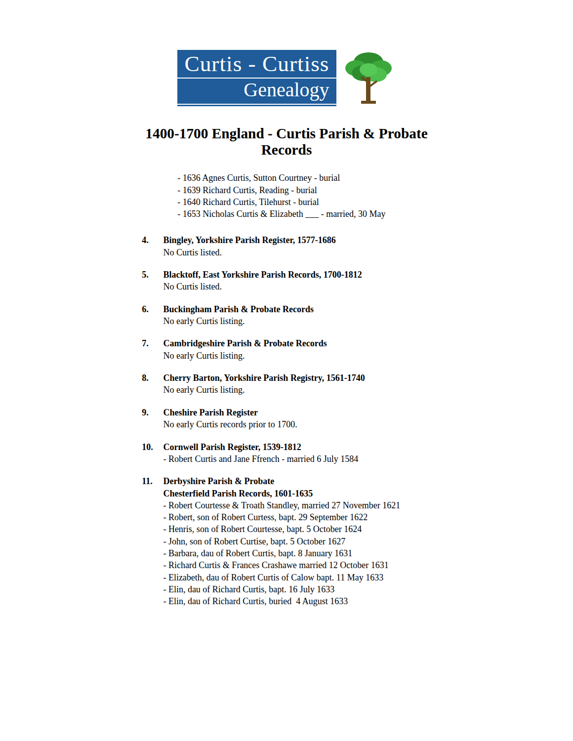Curtis - Curtiss
Genealogy
1400-1700 England - Curtis Parish & Probate Records
- 1636 Agnes Curtis, Sutton Courtney - burial
- 1639 Richard Curtis, Reading - burial
- 1640 Richard Curtis, Tilehurst - burial
- 1653 Nicholas Curtis & Elizabeth ___ - married, 30 May
4.
Bingley, Yorkshire Parish Register, 1577-1686
No Curtis listed.
5.
Blacktoff, East Yorkshire Parish Records, 1700-1812
No Curtis listed.
6.
Buckingham Parish & Probate Records
No early Curtis listing.
7.
Cambridgeshire Parish & Probate Records
No early Curtis listing.
8.
Cherry Barton, Yorkshire Parish Registry, 1561-1740
No early Curtis listing.
9.
Cheshire Parish Register
No early Curtis records prior to 1700.
10.
Cornwell Parish Register, 1539-1812
- Robert Curtis and Jane Ffrench - married 6 July 1584
11.
Derbyshire Parish & Probate
Chesterfield Parish Records, 1601-1635
- Robert Courtesse & Troath Standley, married 27 November 1621
- Robert, son of Robert Curtess, bapt. 29 September 1622
- Henris, son of Robert Courtesse, bapt. 5 October 1624
- John, son of Robert Curtise, bapt. 5 October 1627
- Barbara, dau of Robert Curtis, bapt. 8 January 1631
- Richard Curtis & Frances Crashawe married 12 October 1631
- Elizabeth, dau of Robert Curtis of Calow bapt. 11 May 1633
- Elin, dau of Richard Curtis, bapt. 16 July 1633
- Elin, dau of Richard Curtis, buried 4 August 1633